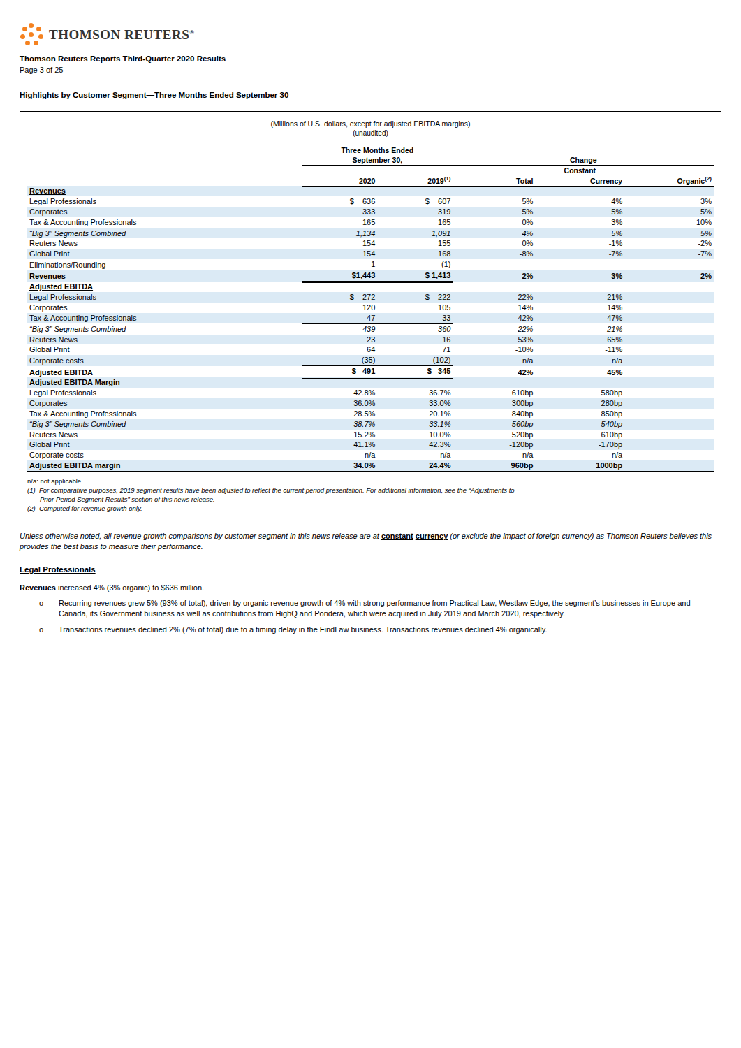THOMSON REUTERS®
Thomson Reuters Reports Third-Quarter 2020 Results
Page 3 of 25
Highlights by Customer Segment—Three Months Ended September 30
(Millions of U.S. dollars, except for adjusted EBITDA margins) (unaudited)
| | Three Months Ended September 30, | Change |
| --- | --- | --- |
| | | | | Constant | |
| | 2020 | 2019 (1) | Total | Currency | Organic (2) |
| Revenues | | | | | |
| Legal Professionals | $ 636 | $ 607 | 5% | 4% | 3% |
| Corporates | 333 | 319 | 5% | 5% | 5% |
| Tax & Accounting Professionals | 165 | 165 | 0% | 3% | 10% |
| “Big 3” Segments Combined | 1,134 | 1,091 | 4% | 5% | 5% |
| Reuters News | 154 | 155 | 0% | -1% | -2% |
| Global Print | 154 | 168 | -8% | -7% | -7% |
| Eliminations/Rounding | 1 | (1) | | | |
| Revenues | $1,443 | $ 1,413 | 2% | 3% | 2% |
| Adjusted EBITDA | | | | | |
| Legal Professionals | $ 272 | $ 222 | 22% | 21% | |
| Corporates | 120 | 105 | 14% | 14% | |
| Tax & Accounting Professionals | 47 | 33 | 42% | 47% | |
| “Big 3” Segments Combined | 439 | 360 | 22% | 21% | |
| Reuters News | 23 | 16 | 53% | 65% | |
| Global Print | 64 | 71 | -10% | -11% | |
| Corporate costs | (35) | (102) | n/a | n/a | |
| Adjusted EBITDA | $ 491 | $ 345 | 42% | 45% | |
| Adjusted EBITDA Margin | | | | | |
| Legal Professionals | 42.8% | 36.7% | 610bp | 580bp | |
| Corporates | 36.0% | 33.0% | 300bp | 280bp | |
| Tax & Accounting Professionals | 28.5% | 20.1% | 840bp | 850bp | |
| “Big 3” Segments Combined | 38.7% | 33.1% | 560bp | 540bp | |
| Reuters News | 15.2% | 10.0% | 520bp | 610bp | |
| Global Print | 41.1% | 42.3% | -120bp | -170bp | |
| Corporate costs | n/a | n/a | n/a | n/a | |
| Adjusted EBITDA margin | 34.0% | 24.4% | 960bp | 1000bp | |
n/a: not applicable
(1) For comparative purposes, 2019 segment results have been adjusted to reflect the current period presentation. For additional information, see the “Adjustments to Prior-Period Segment Results” section of this news release.
(2) Computed for revenue growth only.
Unless otherwise noted, all revenue growth comparisons by customer segment in this news release are at constant currency (or exclude the impact of foreign currency) as Thomson Reuters believes this provides the best basis to measure their performance.
Legal Professionals
Revenues increased 4% (3% organic) to $636 million.
Recurring revenues grew 5% (93% of total), driven by organic revenue growth of 4% with strong performance from Practical Law, Westlaw Edge, the segment’s businesses in Europe and Canada, its Government business as well as contributions from HighQ and Pondera, which were acquired in July 2019 and March 2020, respectively.
Transactions revenues declined 2% (7% of total) due to a timing delay in the FindLaw business. Transactions revenues declined 4% organically.